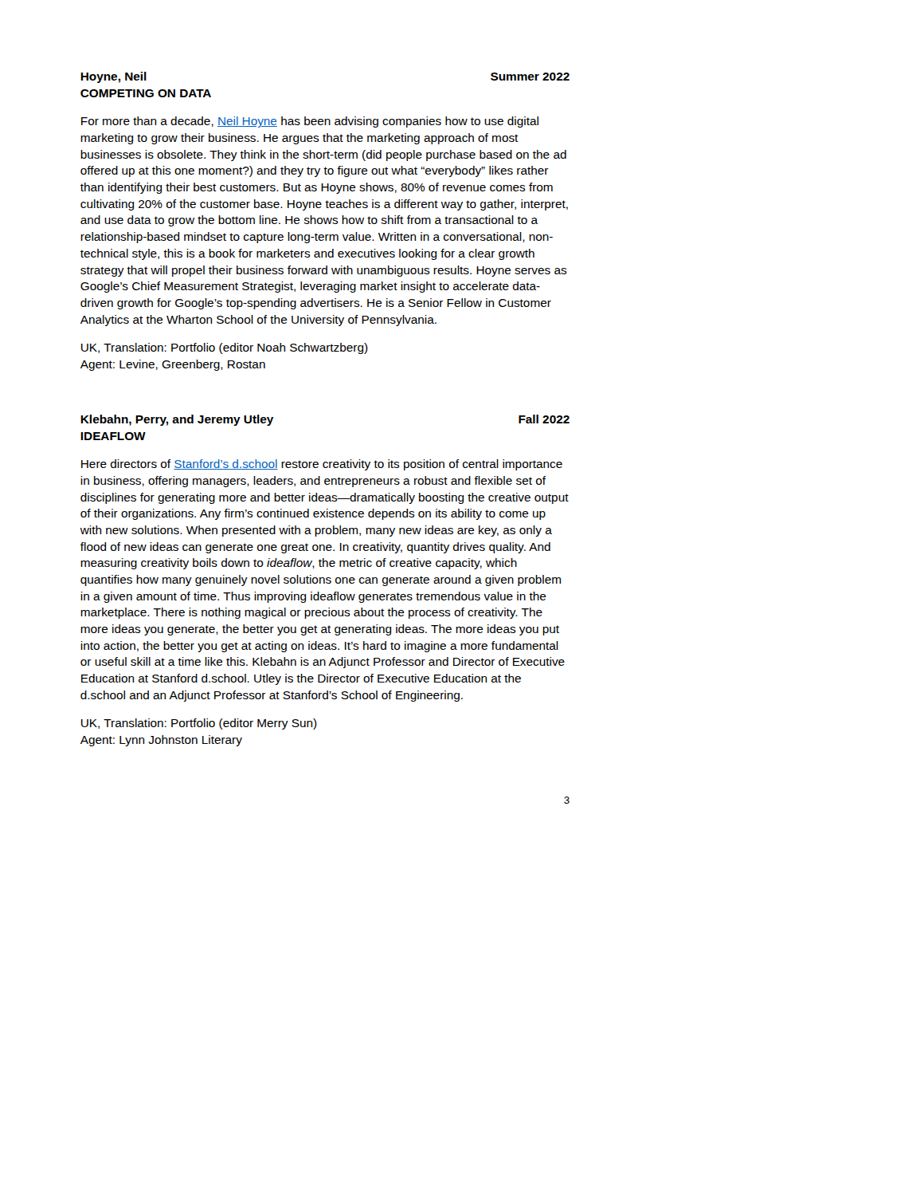Hoyne, Neil Summer 2022
COMPETING ON DATA
For more than a decade, Neil Hoyne has been advising companies how to use digital marketing to grow their business. He argues that the marketing approach of most businesses is obsolete. They think in the short-term (did people purchase based on the ad offered up at this one moment?) and they try to figure out what “everybody” likes rather than identifying their best customers. But as Hoyne shows, 80% of revenue comes from cultivating 20% of the customer base. Hoyne teaches is a different way to gather, interpret, and use data to grow the bottom line. He shows how to shift from a transactional to a relationship-based mindset to capture long-term value. Written in a conversational, non-technical style, this is a book for marketers and executives looking for a clear growth strategy that will propel their business forward with unambiguous results. Hoyne serves as Google’s Chief Measurement Strategist, leveraging market insight to accelerate data-driven growth for Google’s top-spending advertisers. He is a Senior Fellow in Customer Analytics at the Wharton School of the University of Pennsylvania.
UK, Translation: Portfolio (editor Noah Schwartzberg)
Agent: Levine, Greenberg, Rostan
Klebahn, Perry, and Jeremy Utley Fall 2022
IDEAFLOW
Here directors of Stanford’s d.school restore creativity to its position of central importance in business, offering managers, leaders, and entrepreneurs a robust and flexible set of disciplines for generating more and better ideas—dramatically boosting the creative output of their organizations. Any firm’s continued existence depends on its ability to come up with new solutions. When presented with a problem, many new ideas are key, as only a flood of new ideas can generate one great one. In creativity, quantity drives quality. And measuring creativity boils down to ideaflow, the metric of creative capacity, which quantifies how many genuinely novel solutions one can generate around a given problem in a given amount of time. Thus improving ideaflow generates tremendous value in the marketplace. There is nothing magical or precious about the process of creativity. The more ideas you generate, the better you get at generating ideas. The more ideas you put into action, the better you get at acting on ideas. It’s hard to imagine a more fundamental or useful skill at a time like this. Klebahn is an Adjunct Professor and Director of Executive Education at Stanford d.school. Utley is the Director of Executive Education at the d.school and an Adjunct Professor at Stanford’s School of Engineering.
UK, Translation: Portfolio (editor Merry Sun)
Agent: Lynn Johnston Literary
3